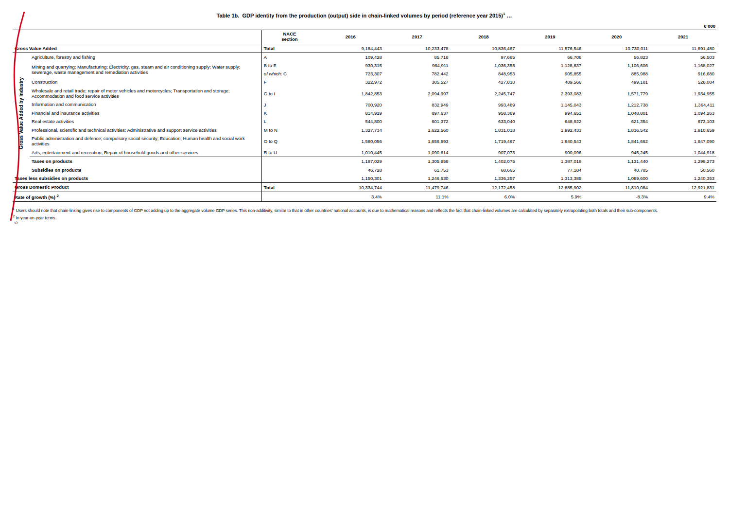Table 1b. GDP identity from the production (output) side in chain-linked volumes by period (reference year 2015)1 …
€ 000
| | NACE section | 2016 | 2017 | 2018 | 2019 | 2020 | 2021 |
| --- | --- | --- | --- | --- | --- | --- | --- |
| Gross Value Added | Total | 9,184,443 | 10,233,478 | 10,836,467 | 11,576,546 | 10,730,011 | 11,691,480 |
| Gross Value Added by industry | Agriculture, forestry and fishing | A | 109,428 | 85,718 | 97,685 | 66,708 | 56,823 | 56,503 |
| Mining and quarrying; Manufacturing; Electricity, gas, steam and air conditioning supply; Water supply; sewerage, waste management and remediation activities | B to E | 930,315 | 964,911 | 1,036,355 | 1,128,837 | 1,106,606 | 1,168,027 |
| of which : C | 723,307 | 782,442 | 848,953 | 905,855 | 885,988 | 916,680 |
| Construction | F | 322,972 | 385,527 | 427,810 | 489,566 | 499,181 | 528,084 |
| Wholesale and retail trade; repair of motor vehicles and motorcycles; Transportation and storage; Accommodation and food service activities | G to I | 1,842,853 | 2,094,997 | 2,245,747 | 2,393,083 | 1,571,779 | 1,934,955 |
| Information and communication | J | 700,920 | 832,949 | 993,489 | 1,145,043 | 1,212,738 | 1,364,411 |
| Financial and insurance activities | K | 814,919 | 897,637 | 958,389 | 994,651 | 1,048,801 | 1,094,263 |
| Real estate activities | L | 544,800 | 601,372 | 633,040 | 648,922 | 621,354 | 673,103 |
| Professional, scientific and technical activities; Administrative and support service activities | M to N | 1,327,734 | 1,622,560 | 1,831,018 | 1,992,433 | 1,836,542 | 1,910,659 |
| Public administration and defence; compulsory social security; Education; Human health and social work activities | O to Q | 1,580,056 | 1,656,693 | 1,719,467 | 1,840,543 | 1,841,662 | 1,947,090 |
| Arts, entertainment and recreation, Repair of household goods and other services | R to U | 1,010,445 | 1,090,614 | 907,073 | 900,096 | 945,245 | 1,044,918 |
| Taxes on products | | 1,197,029 | 1,305,958 | 1,402,075 | 1,387,019 | 1,131,440 | 1,299,273 |
| Subsidies on products | | 46,728 | 61,753 | 68,665 | 77,184 | 40,785 | 50,560 |
| Taxes less subsidies on products | | 1,150,301 | 1,246,630 | 1,336,257 | 1,313,385 | 1,089,600 | 1,240,353 |
| Gross Domestic Product | Total | 10,334,744 | 11,479,746 | 12,172,458 | 12,885,902 | 11,810,084 | 12,921,831 |
| Rate of growth (%) 2 | | 3.4% | 11.1% | 6.0% | 5.9% | -8.3% | 9.4% |
1 Users should note that chain-linking gives rise to components of GDP not adding up to the aggregate volume GDP series. This non-additivity, similar to that in other countries’ national accounts, is due to mathematical reasons and reflects the fact that chain-linked volumes are calculated by separately extrapolating both totals and their sub-components.
2 In year-on-year terms.
5